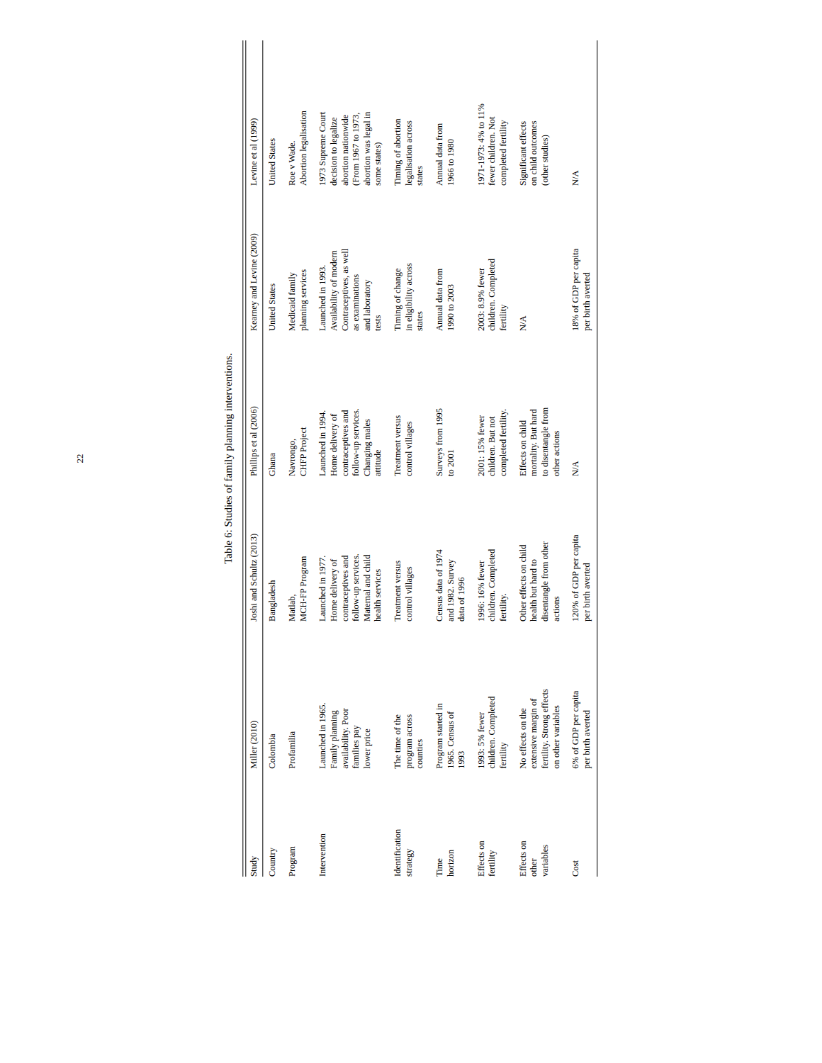22
Table 6: Studies of family planning interventions.
| Study | Miller (2010) | Joshi and Schultz (2013) | Phillips et al (2006) | Kearney and Levine (2009) | Levine et al (1999) |
| --- | --- | --- | --- | --- | --- |
| Country | Colombia | Bangladesh | Ghana | United States | United States |
| Program | Profamilia | Matlab, MCH-FP Program | Navrongo, CHFP Project | Medicaid family planning services | Roe v Wade. Abortion legalisation |
| Intervention | Launched in 1965. Family planning availability. Poor families pay lower price | Launched in 1977. Home delivery of contraceptives and follow-up services. Maternal and child health services | Launched in 1994. Home delivery of contraceptives and follow-up services. Changing males attitude | Launched in 1993. Availability of modern Contraceptives, as well as examinations and laboratory tests | 1973 Supreme Court decision to legalize abortion nationwide (From 1967 to 1973, abortion was legal in some states) |
| Identification strategy | The time of the program across counties | Treatment versus control villages | Treatment versus control villages | Timing of change in eligibility across states | Timing of abortion legalisation across states |
| Time horizon | Program started in 1965. Census of 1993 | Census data of 1974 and 1982. Survey data of 1996 | Surveys from 1995 to 2001 | Annual data from 1990 to 2003 | Annual data from 1966 to 1980 |
| Effects on fertility | 1993: 5% fewer children. Completed fertility | 1996: 16% fewer children. Completed fertility. | 2001: 15% fewer children. But not completed fertility. | 2003: 8.9% fewer children. Completed fertility | 1971-1973: 4% to 11% fewer children. Not completed fertility |
| Effects on other variables | No effects on the extensive margin of fertility. Strong effects on other variables | Other effects on child health but hard to disentangle from other actions | Effects on child mortality. But hard to disentangle from other actions | N/A | Significant effects on child outcomes (other studies) |
| Cost | 6% of GDP per capita per birth averted | 120% of GDP per capita per birth averted | N/A | 18% of GDP per capita per birth averted | N/A |